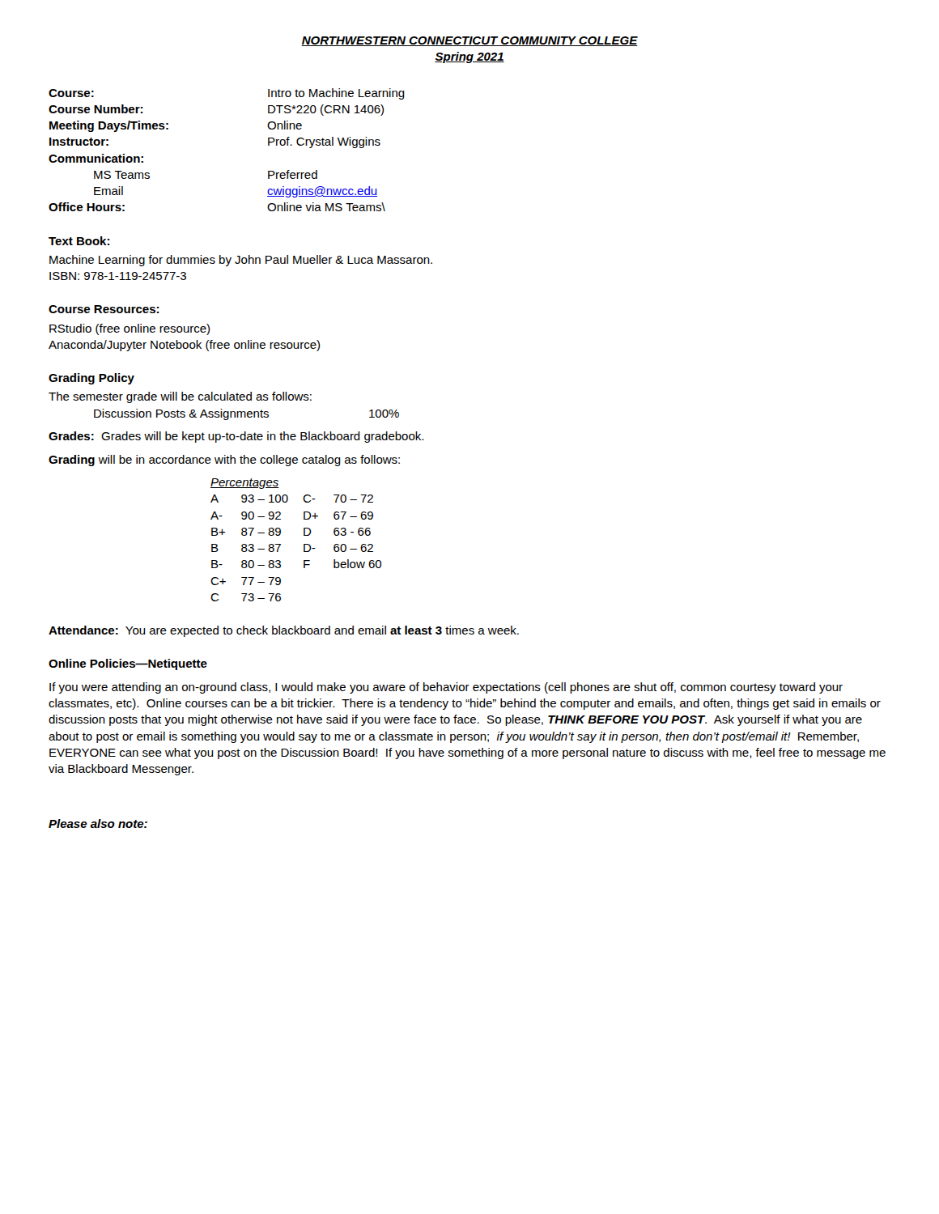NORTHWESTERN CONNECTICUT COMMUNITY COLLEGE
Spring 2021
| Course: | Intro to Machine Learning |
| Course Number: | DTS*220 (CRN 1406) |
| Meeting Days/Times: | Online |
| Instructor: | Prof. Crystal Wiggins |
| Communication: | |
| MS Teams | Preferred |
| Email | cwiggins@nwcc.edu |
| Office Hours: | Online via MS Teams\ |
Text Book:
Machine Learning for dummies by John Paul Mueller & Luca Massaron.
ISBN: 978-1-119-24577-3
Course Resources:
RStudio (free online resource)
Anaconda/Jupyter Notebook (free online resource)
Grading Policy
The semester grade will be calculated as follows:
| Discussion Posts & Assignments | 100% |
Grades: Grades will be kept up-to-date in the Blackboard gradebook.
Grading will be in accordance with the college catalog as follows:
Percentages
| A | 93 – 100 | C- | 70 – 72 |
| A- | 90 – 92 | D+ | 67 – 69 |
| B+ | 87 – 89 | D | 63 - 66 |
| B | 83 – 87 | D- | 60 – 62 |
| B- | 80 – 83 | F | below 60 |
| C+ | 77 – 79 | | |
| C | 73 – 76 | | |
Attendance: You are expected to check blackboard and email at least 3 times a week.
Online Policies—Netiquette
If you were attending an on-ground class, I would make you aware of behavior expectations (cell phones are shut off, common courtesy toward your classmates, etc). Online courses can be a bit trickier. There is a tendency to “hide” behind the computer and emails, and often, things get said in emails or discussion posts that you might otherwise not have said if you were face to face. So please, THINK BEFORE YOU POST. Ask yourself if what you are about to post or email is something you would say to me or a classmate in person; if you wouldn’t say it in person, then don’t post/email it! Remember, EVERYONE can see what you post on the Discussion Board! If you have something of a more personal nature to discuss with me, feel free to message me via Blackboard Messenger.
Please also note: